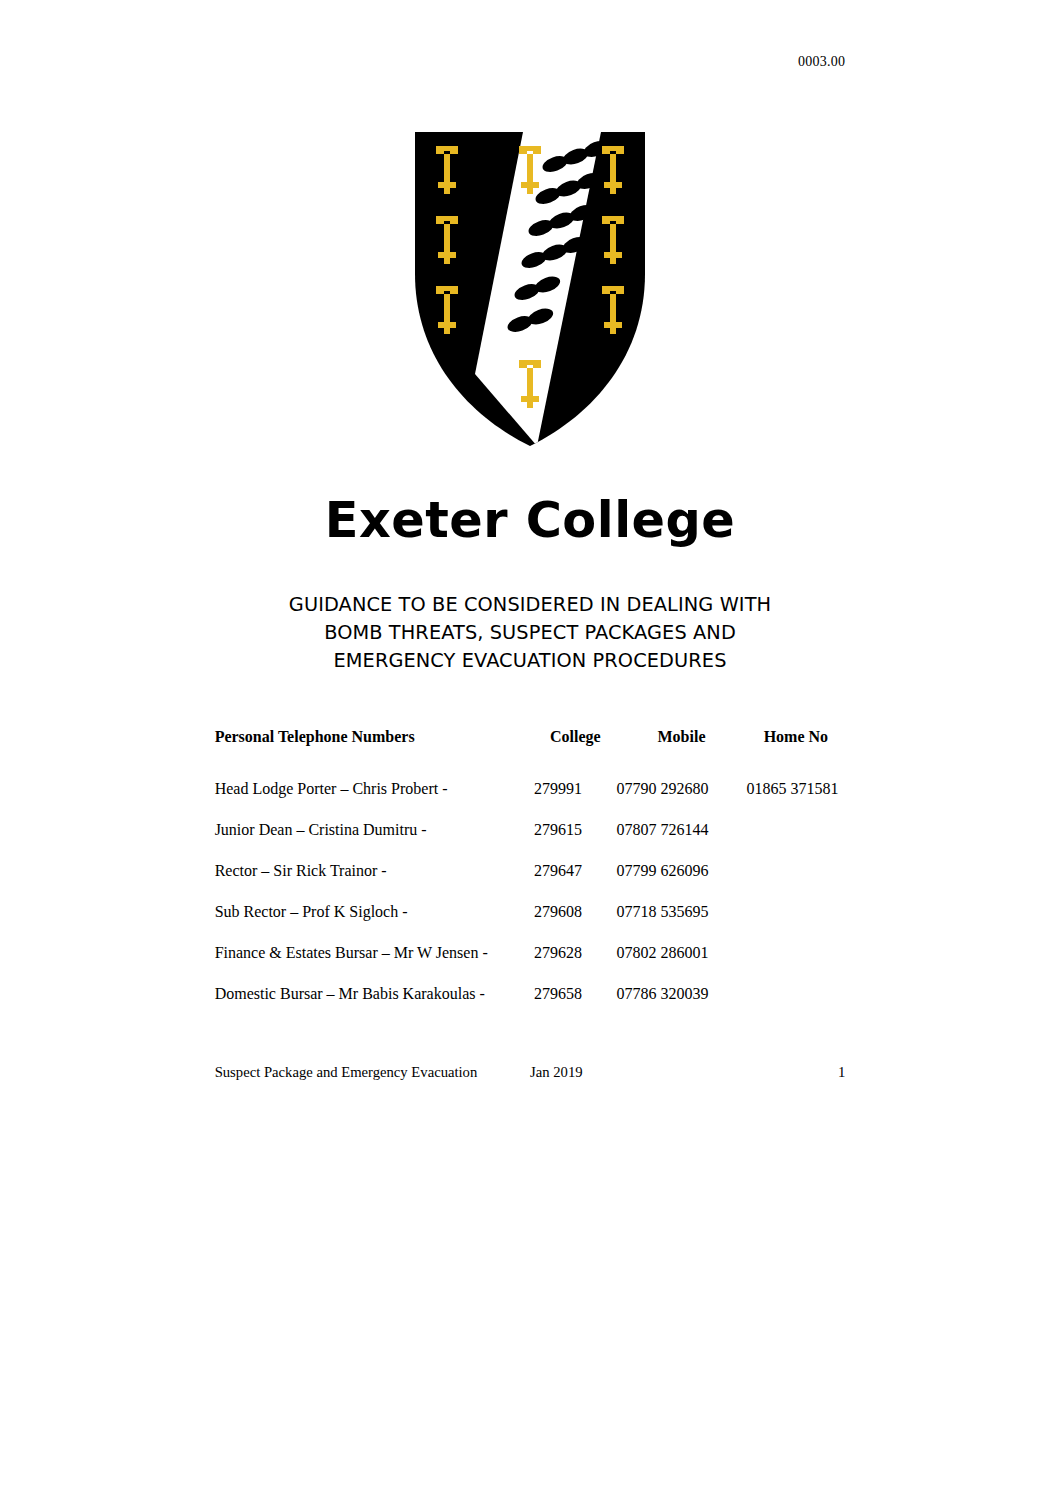0003.00
Exeter College
GUIDANCE TO BE CONSIDERED IN DEALING WITH
BOMB THREATS, SUSPECT PACKAGES AND
EMERGENCY EVACUATION PROCEDURES
| Personal Telephone Numbers | College | Mobile | Home No |
| --- | --- | --- | --- |
| Head Lodge Porter – Chris Probert - | 279991 | 07790 292680 | 01865 371581 |
| Junior Dean – Cristina Dumitru - | 279615 | 07807 726144 | |
| Rector – Sir Rick Trainor - | 279647 | 07799 626096 | |
| Sub Rector – Prof K Sigloch - | 279608 | 07718 535695 | |
| Finance & Estates Bursar – Mr W Jensen - | 279628 | 07802 286001 | |
| Domestic Bursar – Mr Babis Karakoulas - | 279658 | 07786 320039 | |
Suspect Package and Emergency Evacuation Jan 2019 1